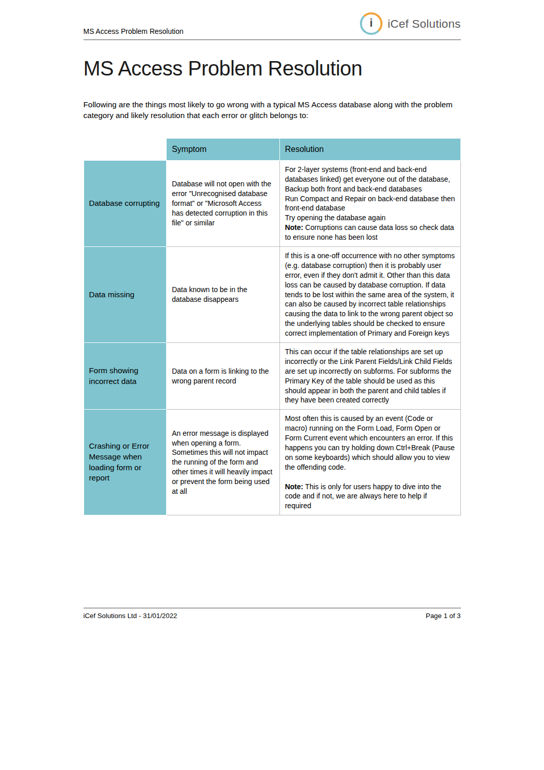MS Access Problem Resolution
i
iCef Solutions
MS Access Problem Resolution
Following are the things most likely to go wrong with a typical MS Access database along with the problem category and likely resolution that each error or glitch belongs to:
| | Symptom | Resolution |
| --- | --- | --- |
| Database corrupting | Database will not open with the error "Unrecognised database format" or "Microsoft Access has detected corruption in this file" or similar | For 2-layer systems (front-end and back-end databases linked) get everyone out of the database, Backup both front and back-end databases Run Compact and Repair on back-end database then front-end database Try opening the database again Note: Corruptions can cause data loss so check data to ensure none has been lost |
| Data missing | Data known to be in the database disappears | If this is a one-off occurrence with no other symptoms (e.g. database corruption) then it is probably user error, even if they don't admit it. Other than this data loss can be caused by database corruption. If data tends to be lost within the same area of the system, it can also be caused by incorrect table relationships causing the data to link to the wrong parent object so the underlying tables should be checked to ensure correct implementation of Primary and Foreign keys |
| Form showing incorrect data | Data on a form is linking to the wrong parent record | This can occur if the table relationships are set up incorrectly or the Link Parent Fields/Link Child Fields are set up incorrectly on subforms. For subforms the Primary Key of the table should be used as this should appear in both the parent and child tables if they have been created correctly |
| Crashing or Error Message when loading form or report | An error message is displayed when opening a form. Sometimes this will not impact the running of the form and other times it will heavily impact or prevent the form being used at all | Most often this is caused by an event (Code or macro) running on the Form Load, Form Open or Form Current event which encounters an error. If this happens you can try holding down Ctrl+Break (Pause on some keyboards) which should allow you to view the offending code. Note: This is only for users happy to dive into the code and if not, we are always here to help if required |
iCef Solutions Ltd - 31/01/2022
Page 1 of 3